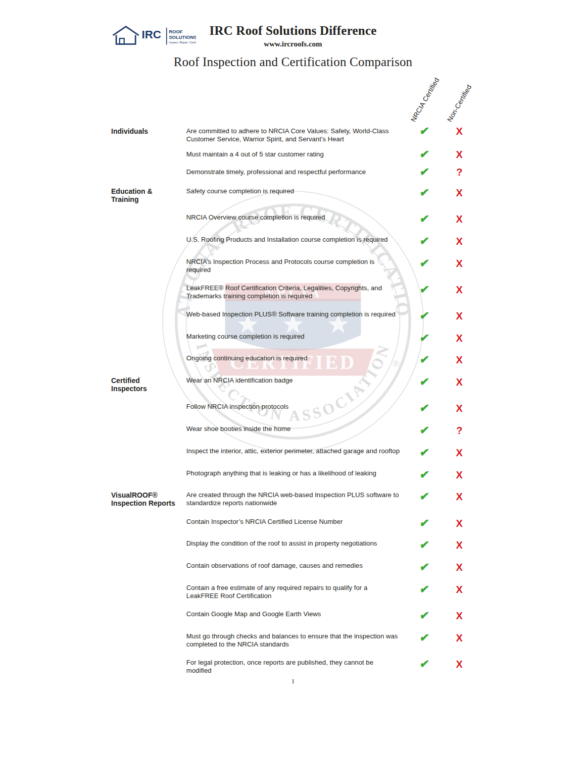NATIONAL ROOF CERTIFICATION INSPECTION ASSOCIATION NRCIA CERTIFIED ®
IRC ROOF SOLUTIONS Inspect. Repair. Certify.
IRC Roof Solutions Difference
www.ircroofs.com
Roof Inspection and Certification Comparison
NRCIA Certified
Non-Certified
| Individuals | Are committed to adhere to NRCIA Core Values: Safety, World-Class Customer Service, Warrior Spirit, and Servant’s Heart | ✔ | X |
| | Must maintain a 4 out of 5 star customer rating | ✔ | X |
| | Demonstrate timely, professional and respectful performance | ✔ | ? |
| Education & Training | Safety course completion is required | ✔ | X |
| | NRCIA Overview course completion is required | ✔ | X |
| | U.S. Roofing Products and Installation course completion is required | ✔ | X |
| | NRCIA’s Inspection Process and Protocols course completion is required | ✔ | X |
| | LeakFREE® Roof Certification Criteria, Legalities, Copyrights, and Trademarks training completion is required | ✔ | X |
| | Web-based Inspection PLUS® Software training completion is required | ✔ | X |
| | Marketing course completion is required | ✔ | X |
| | Ongoing continuing education is required | ✔ | X |
| Certified Inspectors | Wear an NRCIA identification badge | ✔ | X |
| | Follow NRCIA inspection protocols | ✔ | X |
| | Wear shoe booties inside the home | ✔ | ? |
| | Inspect the interior, attic, exterior perimeter, attached garage and rooftop | ✔ | X |
| | Photograph anything that is leaking or has a likelihood of leaking | ✔ | X |
| VisualROOF® Inspection Reports | Are created through the NRCIA web-based Inspection PLUS software to standardize reports nationwide | ✔ | X |
| | Contain Inspector’s NRCIA Certified License Number | ✔ | X |
| | Display the condition of the roof to assist in property negotiations | ✔ | X |
| | Contain observations of roof damage, causes and remedies | ✔ | X |
| | Contain a free estimate of any required repairs to qualify for a LeakFREE Roof Certification | ✔ | X |
| | Contain Google Map and Google Earth Views | ✔ | X |
| | Must go through checks and balances to ensure that the inspection was completed to the NRCIA standards | ✔ | X |
| | For legal protection, once reports are published, they cannot be modified | ✔ | X |
1